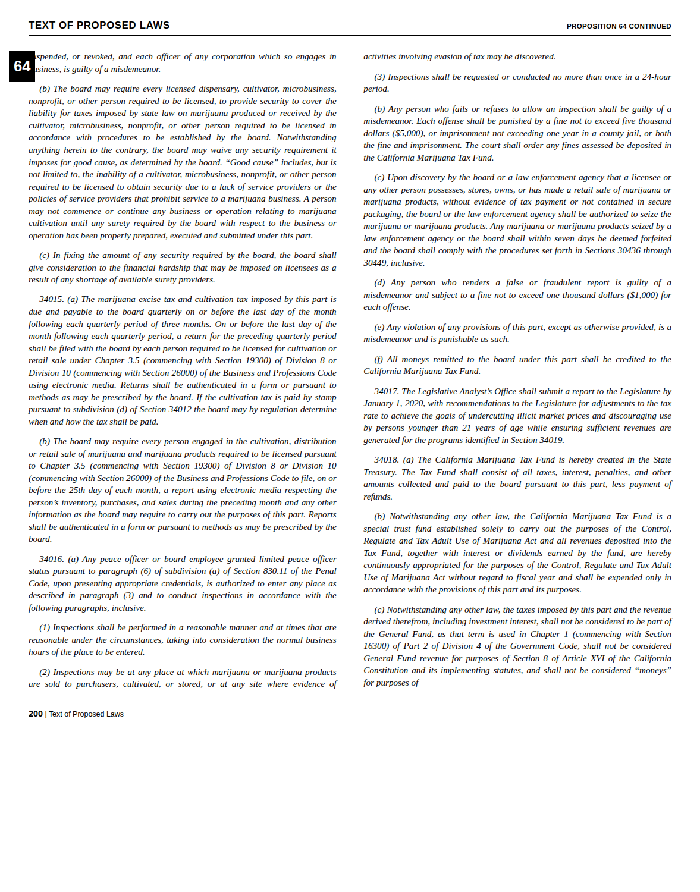TEXT OF PROPOSED LAWS
PROPOSITION 64 CONTINUED
64
suspended, or revoked, and each officer of any corporation which so engages in business, is guilty of a misdemeanor.
(b) The board may require every licensed dispensary, cultivator, microbusiness, nonprofit, or other person required to be licensed, to provide security to cover the liability for taxes imposed by state law on marijuana produced or received by the cultivator, microbusiness, nonprofit, or other person required to be licensed in accordance with procedures to be established by the board. Notwithstanding anything herein to the contrary, the board may waive any security requirement it imposes for good cause, as determined by the board. “Good cause” includes, but is not limited to, the inability of a cultivator, microbusiness, nonprofit, or other person required to be licensed to obtain security due to a lack of service providers or the policies of service providers that prohibit service to a marijuana business. A person may not commence or continue any business or operation relating to marijuana cultivation until any surety required by the board with respect to the business or operation has been properly prepared, executed and submitted under this part.
(c) In fixing the amount of any security required by the board, the board shall give consideration to the financial hardship that may be imposed on licensees as a result of any shortage of available surety providers.
34015. (a) The marijuana excise tax and cultivation tax imposed by this part is due and payable to the board quarterly on or before the last day of the month following each quarterly period of three months. On or before the last day of the month following each quarterly period, a return for the preceding quarterly period shall be filed with the board by each person required to be licensed for cultivation or retail sale under Chapter 3.5 (commencing with Section 19300) of Division 8 or Division 10 (commencing with Section 26000) of the Business and Professions Code using electronic media. Returns shall be authenticated in a form or pursuant to methods as may be prescribed by the board. If the cultivation tax is paid by stamp pursuant to subdivision (d) of Section 34012 the board may by regulation determine when and how the tax shall be paid.
(b) The board may require every person engaged in the cultivation, distribution or retail sale of marijuana and marijuana products required to be licensed pursuant to Chapter 3.5 (commencing with Section 19300) of Division 8 or Division 10 (commencing with Section 26000) of the Business and Professions Code to file, on or before the 25th day of each month, a report using electronic media respecting the person’s inventory, purchases, and sales during the preceding month and any other information as the board may require to carry out the purposes of this part. Reports shall be authenticated in a form or pursuant to methods as may be prescribed by the board.
34016. (a) Any peace officer or board employee granted limited peace officer status pursuant to paragraph (6) of subdivision (a) of Section 830.11 of the Penal Code, upon presenting appropriate credentials, is authorized to enter any place as described in paragraph (3) and to conduct inspections in accordance with the following paragraphs, inclusive.
(1) Inspections shall be performed in a reasonable manner and at times that are reasonable under the circumstances, taking into consideration the normal business hours of the place to be entered.
(2) Inspections may be at any place at which marijuana or marijuana products are sold to purchasers, cultivated, or stored, or at any site where evidence of activities involving evasion of tax may be discovered.
(3) Inspections shall be requested or conducted no more than once in a 24-hour period.
(b) Any person who fails or refuses to allow an inspection shall be guilty of a misdemeanor. Each offense shall be punished by a fine not to exceed five thousand dollars ($5,000), or imprisonment not exceeding one year in a county jail, or both the fine and imprisonment. The court shall order any fines assessed be deposited in the California Marijuana Tax Fund.
(c) Upon discovery by the board or a law enforcement agency that a licensee or any other person possesses, stores, owns, or has made a retail sale of marijuana or marijuana products, without evidence of tax payment or not contained in secure packaging, the board or the law enforcement agency shall be authorized to seize the marijuana or marijuana products. Any marijuana or marijuana products seized by a law enforcement agency or the board shall within seven days be deemed forfeited and the board shall comply with the procedures set forth in Sections 30436 through 30449, inclusive.
(d) Any person who renders a false or fraudulent report is guilty of a misdemeanor and subject to a fine not to exceed one thousand dollars ($1,000) for each offense.
(e) Any violation of any provisions of this part, except as otherwise provided, is a misdemeanor and is punishable as such.
(f) All moneys remitted to the board under this part shall be credited to the California Marijuana Tax Fund.
34017. The Legislative Analyst’s Office shall submit a report to the Legislature by January 1, 2020, with recommendations to the Legislature for adjustments to the tax rate to achieve the goals of undercutting illicit market prices and discouraging use by persons younger than 21 years of age while ensuring sufficient revenues are generated for the programs identified in Section 34019.
34018. (a) The California Marijuana Tax Fund is hereby created in the State Treasury. The Tax Fund shall consist of all taxes, interest, penalties, and other amounts collected and paid to the board pursuant to this part, less payment of refunds.
(b) Notwithstanding any other law, the California Marijuana Tax Fund is a special trust fund established solely to carry out the purposes of the Control, Regulate and Tax Adult Use of Marijuana Act and all revenues deposited into the Tax Fund, together with interest or dividends earned by the fund, are hereby continuously appropriated for the purposes of the Control, Regulate and Tax Adult Use of Marijuana Act without regard to fiscal year and shall be expended only in accordance with the provisions of this part and its purposes.
(c) Notwithstanding any other law, the taxes imposed by this part and the revenue derived therefrom, including investment interest, shall not be considered to be part of the General Fund, as that term is used in Chapter 1 (commencing with Section 16300) of Part 2 of Division 4 of the Government Code, shall not be considered General Fund revenue for purposes of Section 8 of Article XVI of the California Constitution and its implementing statutes, and shall not be considered “moneys” for purposes of
200 | Text of Proposed Laws